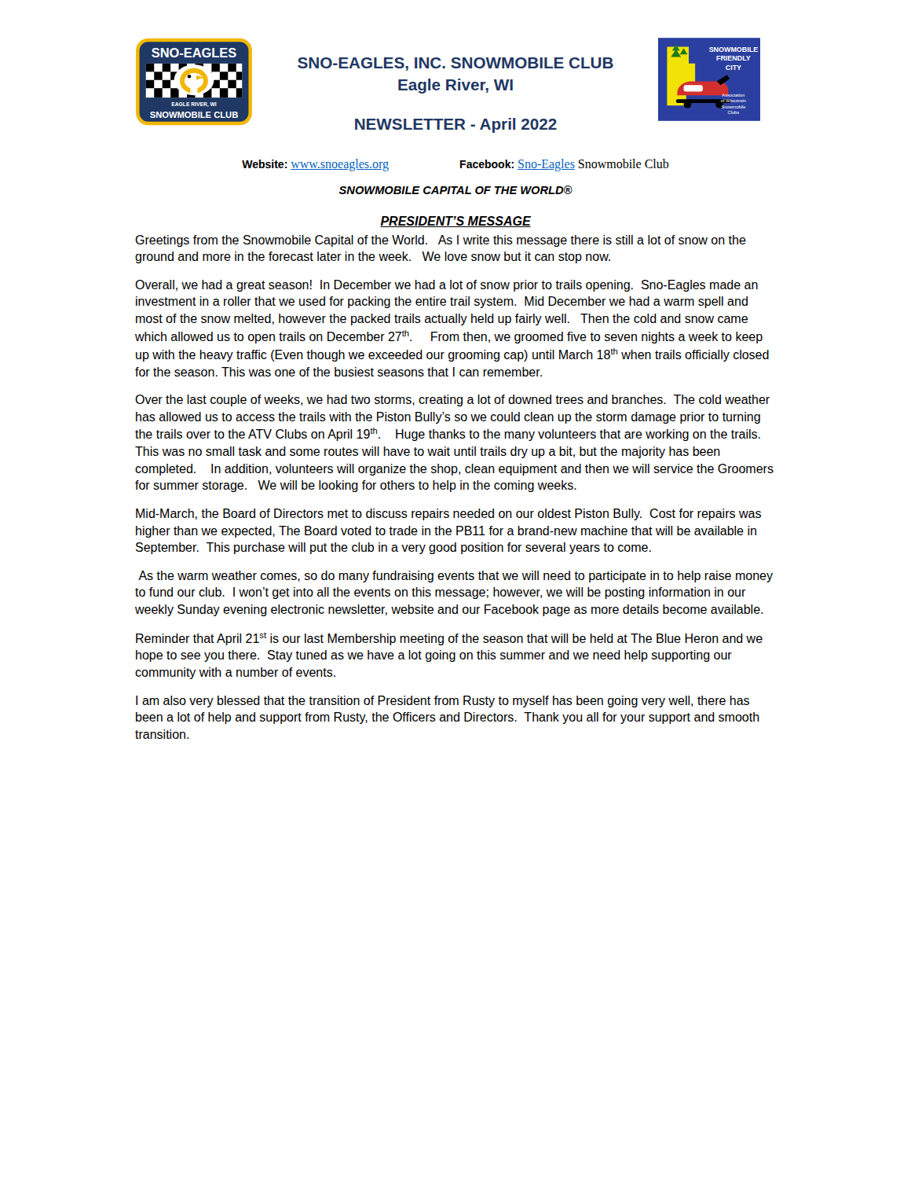SNO-EAGLES EAGLE RIVER, WI SNOWMOBILE CLUB
SNO-EAGLES, INC. SNOWMOBILE CLUB
Eagle River, WI
NEWSLETTER - April 2022
SNOWMOBILE FRIENDLY CITY Association of Wisconsin Snowmobile Clubs
Website: www.snoeagles.org
Facebook: Sno-Eagles Snowmobile Club
SNOWMOBILE CAPITAL OF THE WORLD®
PRESIDENT’S MESSAGE
Greetings from the Snowmobile Capital of the World. As I write this message there is still a lot of snow on the ground and more in the forecast later in the week. We love snow but it can stop now.
Overall, we had a great season! In December we had a lot of snow prior to trails opening. Sno-Eagles made an investment in a roller that we used for packing the entire trail system. Mid December we had a warm spell and most of the snow melted, however the packed trails actually held up fairly well. Then the cold and snow came which allowed us to open trails on December 27th. From then, we groomed five to seven nights a week to keep up with the heavy traffic (Even though we exceeded our grooming cap) until March 18th when trails officially closed for the season. This was one of the busiest seasons that I can remember.
Over the last couple of weeks, we had two storms, creating a lot of downed trees and branches. The cold weather has allowed us to access the trails with the Piston Bully’s so we could clean up the storm damage prior to turning the trails over to the ATV Clubs on April 19th. Huge thanks to the many volunteers that are working on the trails. This was no small task and some routes will have to wait until trails dry up a bit, but the majority has been completed. In addition, volunteers will organize the shop, clean equipment and then we will service the Groomers for summer storage. We will be looking for others to help in the coming weeks.
Mid-March, the Board of Directors met to discuss repairs needed on our oldest Piston Bully. Cost for repairs was higher than we expected, The Board voted to trade in the PB11 for a brand-new machine that will be available in September. This purchase will put the club in a very good position for several years to come.
As the warm weather comes, so do many fundraising events that we will need to participate in to help raise money to fund our club. I won’t get into all the events on this message; however, we will be posting information in our weekly Sunday evening electronic newsletter, website and our Facebook page as more details become available.
Reminder that April 21st is our last Membership meeting of the season that will be held at The Blue Heron and we hope to see you there. Stay tuned as we have a lot going on this summer and we need help supporting our community with a number of events.
I am also very blessed that the transition of President from Rusty to myself has been going very well, there has been a lot of help and support from Rusty, the Officers and Directors. Thank you all for your support and smooth transition.